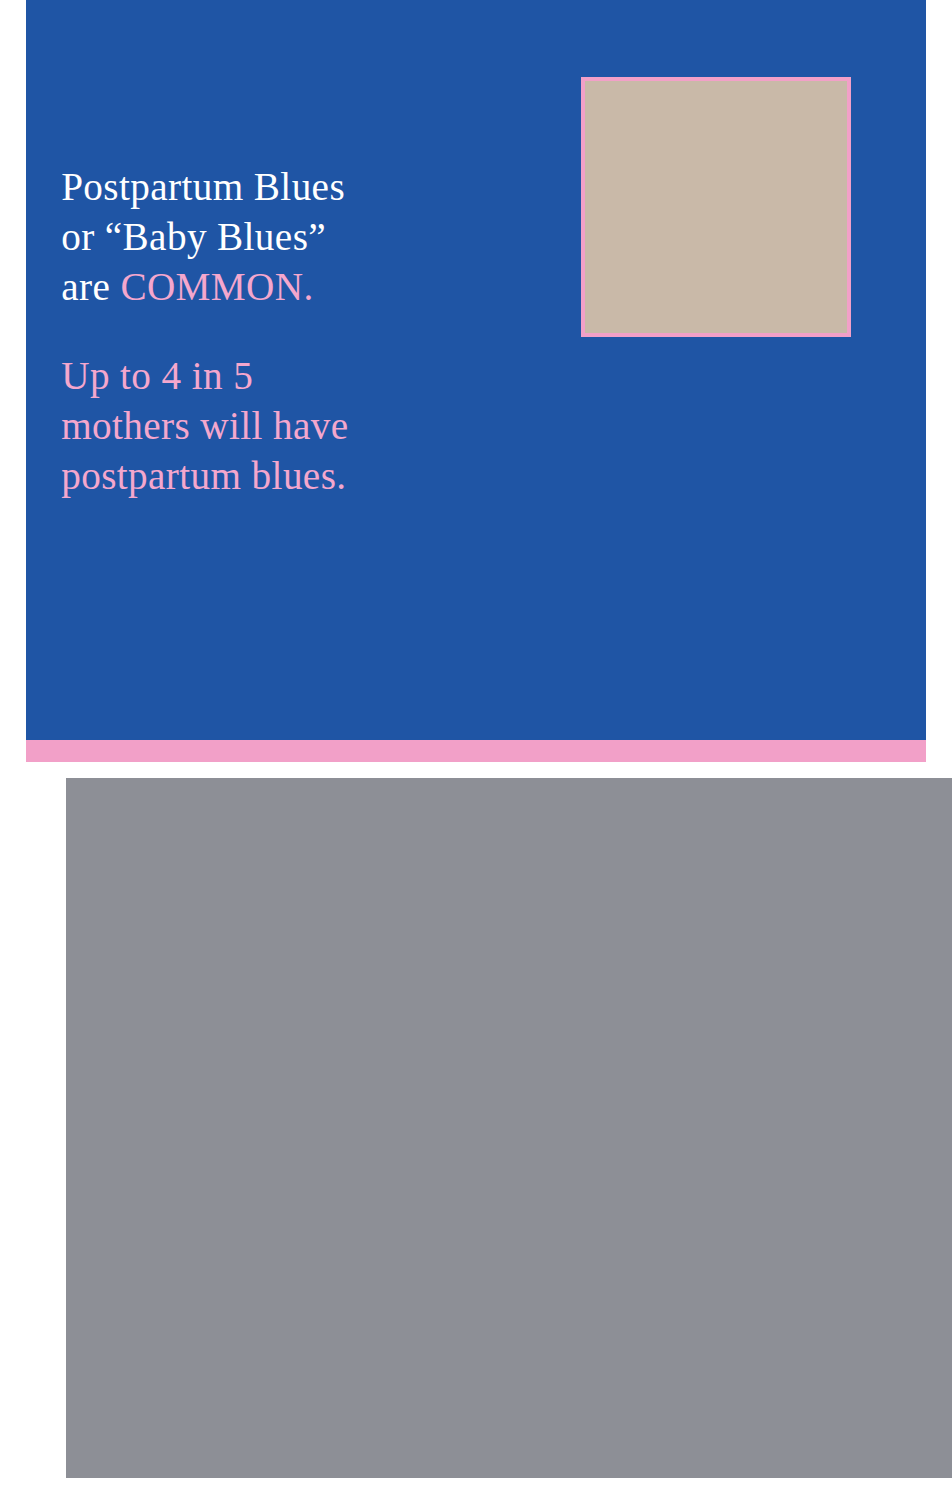Postpartum Blues
or “Baby Blues”
are COMMON.
Up to 4 in 5
mothers will have
postpartum blues.